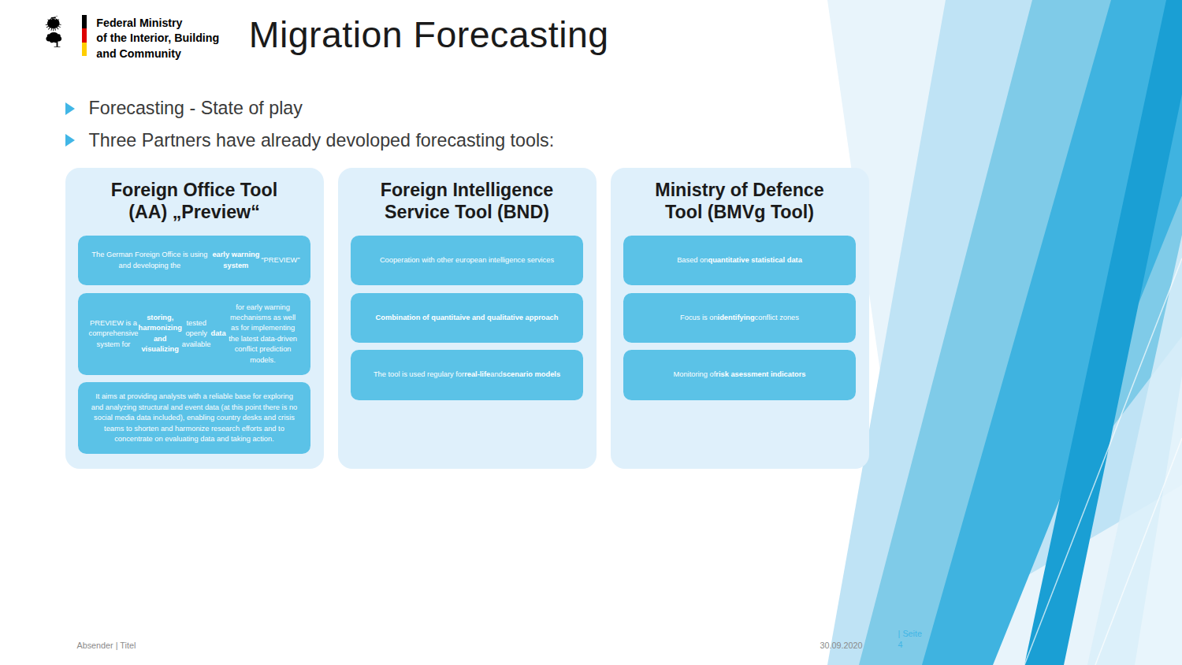Federal Ministry
of the Interior, Building
and Community
Migration Forecasting
Forecasting - State of play
Three Partners have already devoloped forecasting tools:
Foreign Office Tool
(AA) „Preview“
The German Foreign Office is using and developing the early warning system “PREVIEW”
PREVIEW is a comprehensive system for storing, harmonizing and visualizing tested openly available data for early warning mechanisms as well as for implementing the latest data-driven conflict prediction models.
It aims at providing analysts with a reliable base for exploring and analyzing structural and event data (at this point there is no social media data included), enabling country desks and crisis teams to shorten and harmonize research efforts and to concentrate on evaluating data and taking action.
Foreign Intelligence
Service Tool (BND)
Cooperation with other european intelligence services
Combination of quantitaive and qualitative approach
The tool is used regulary for real-life and scenario models
Ministry of Defence
Tool (BMVg Tool)
Based on quantitative statistical data
Focus is on identifying conflict zones
Monitoring of risk asessment indicators
Absender | Titel
30.09.2020
| Seite
4